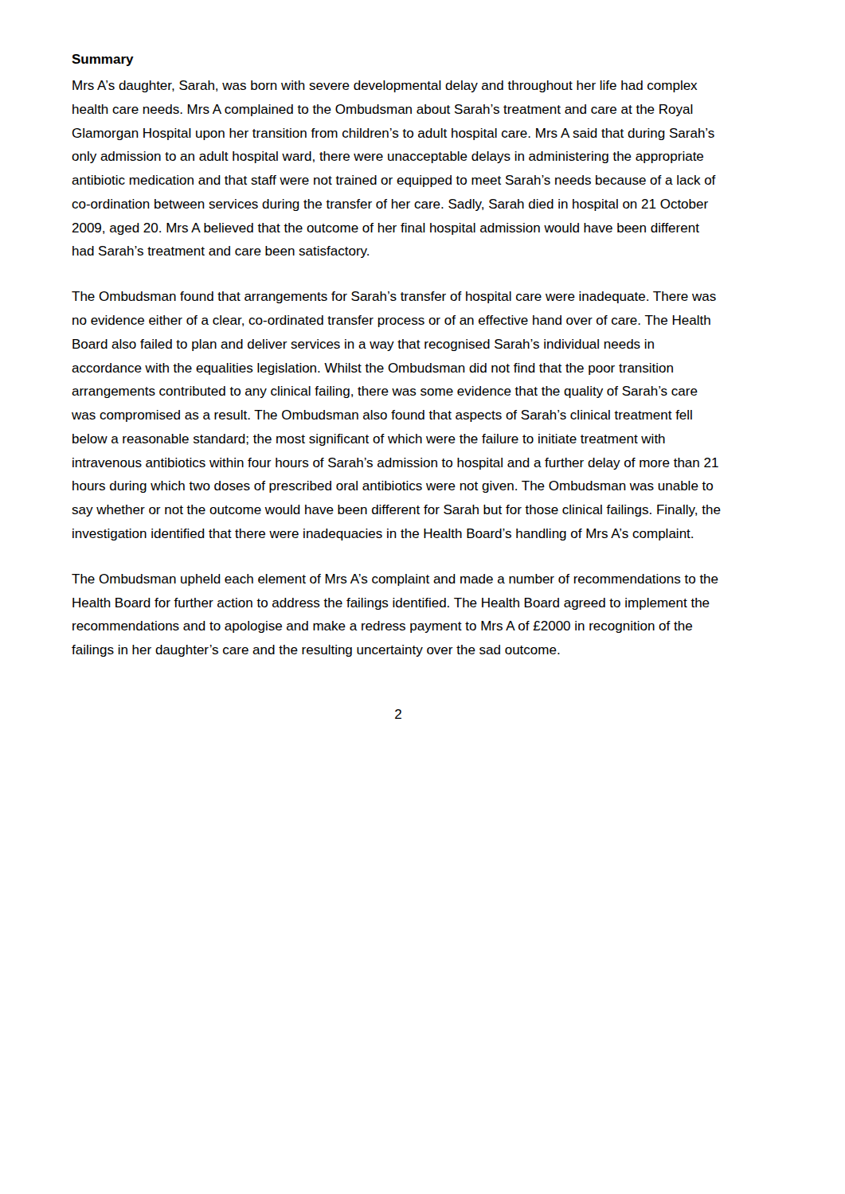Summary
Mrs A’s daughter, Sarah, was born with severe developmental delay and throughout her life had complex health care needs. Mrs A complained to the Ombudsman about Sarah’s treatment and care at the Royal Glamorgan Hospital upon her transition from children’s to adult hospital care. Mrs A said that during Sarah’s only admission to an adult hospital ward, there were unacceptable delays in administering the appropriate antibiotic medication and that staff were not trained or equipped to meet Sarah’s needs because of a lack of co-ordination between services during the transfer of her care. Sadly, Sarah died in hospital on 21 October 2009, aged 20. Mrs A believed that the outcome of her final hospital admission would have been different had Sarah’s treatment and care been satisfactory.
The Ombudsman found that arrangements for Sarah’s transfer of hospital care were inadequate. There was no evidence either of a clear, co-ordinated transfer process or of an effective hand over of care. The Health Board also failed to plan and deliver services in a way that recognised Sarah’s individual needs in accordance with the equalities legislation. Whilst the Ombudsman did not find that the poor transition arrangements contributed to any clinical failing, there was some evidence that the quality of Sarah’s care was compromised as a result. The Ombudsman also found that aspects of Sarah’s clinical treatment fell below a reasonable standard; the most significant of which were the failure to initiate treatment with intravenous antibiotics within four hours of Sarah’s admission to hospital and a further delay of more than 21 hours during which two doses of prescribed oral antibiotics were not given. The Ombudsman was unable to say whether or not the outcome would have been different for Sarah but for those clinical failings. Finally, the investigation identified that there were inadequacies in the Health Board’s handling of Mrs A’s complaint.
The Ombudsman upheld each element of Mrs A’s complaint and made a number of recommendations to the Health Board for further action to address the failings identified. The Health Board agreed to implement the recommendations and to apologise and make a redress payment to Mrs A of £2000 in recognition of the failings in her daughter’s care and the resulting uncertainty over the sad outcome.
2